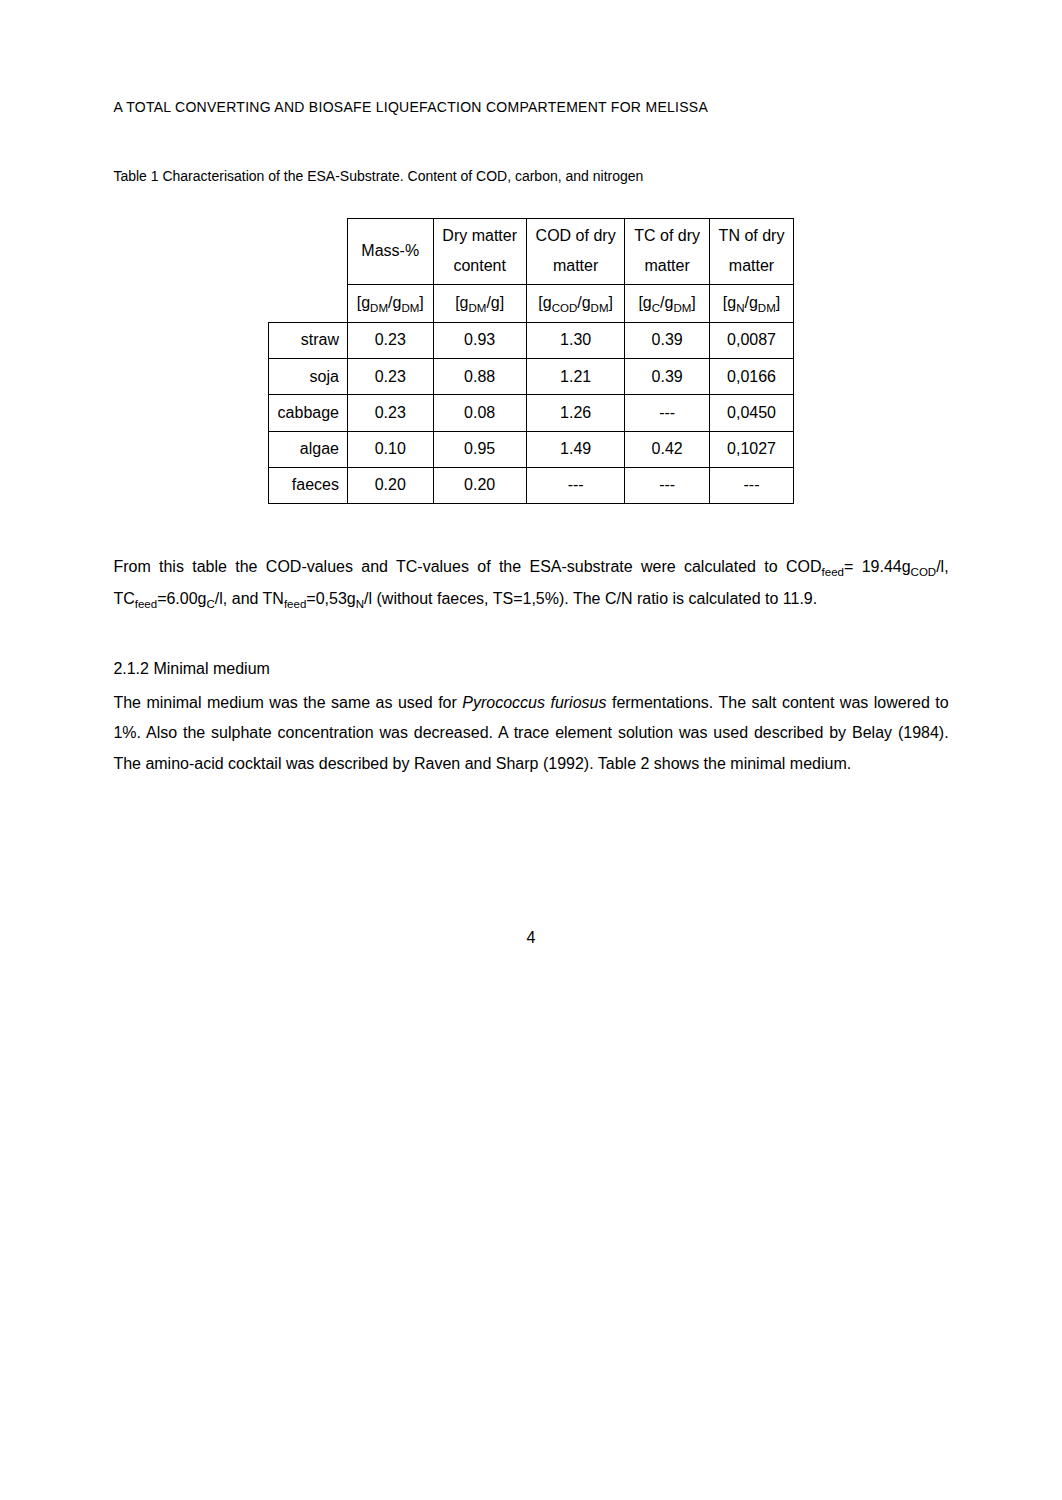A TOTAL CONVERTING AND BIOSAFE LIQUEFACTION COMPARTEMENT FOR MELISSA
Table 1 Characterisation of the ESA-Substrate. Content of COD, carbon, and nitrogen
| | Mass-% | Dry matter content | COD of dry matter | TC of dry matter | TN of dry matter |
| | [g DM /g DM ] | [g DM /g] | [g COD /g DM ] | [g C /g DM ] | [g N /g DM ] |
| straw | 0.23 | 0.93 | 1.30 | 0.39 | 0,0087 |
| soja | 0.23 | 0.88 | 1.21 | 0.39 | 0,0166 |
| cabbage | 0.23 | 0.08 | 1.26 | --- | 0,0450 |
| algae | 0.10 | 0.95 | 1.49 | 0.42 | 0,1027 |
| faeces | 0.20 | 0.20 | --- | --- | --- |
From this table the COD-values and TC-values of the ESA-substrate were calculated to CODfeed= 19.44gCOD/l, TCfeed=6.00gC/l, and TNfeed=0,53gN/l (without faeces, TS=1,5%). The C/N ratio is calculated to 11.9.
2.1.2 Minimal medium
The minimal medium was the same as used for Pyrococcus furiosus fermentations. The salt content was lowered to 1%. Also the sulphate concentration was decreased. A trace element solution was used described by Belay (1984). The amino-acid cocktail was described by Raven and Sharp (1992). Table 2 shows the minimal medium.
4